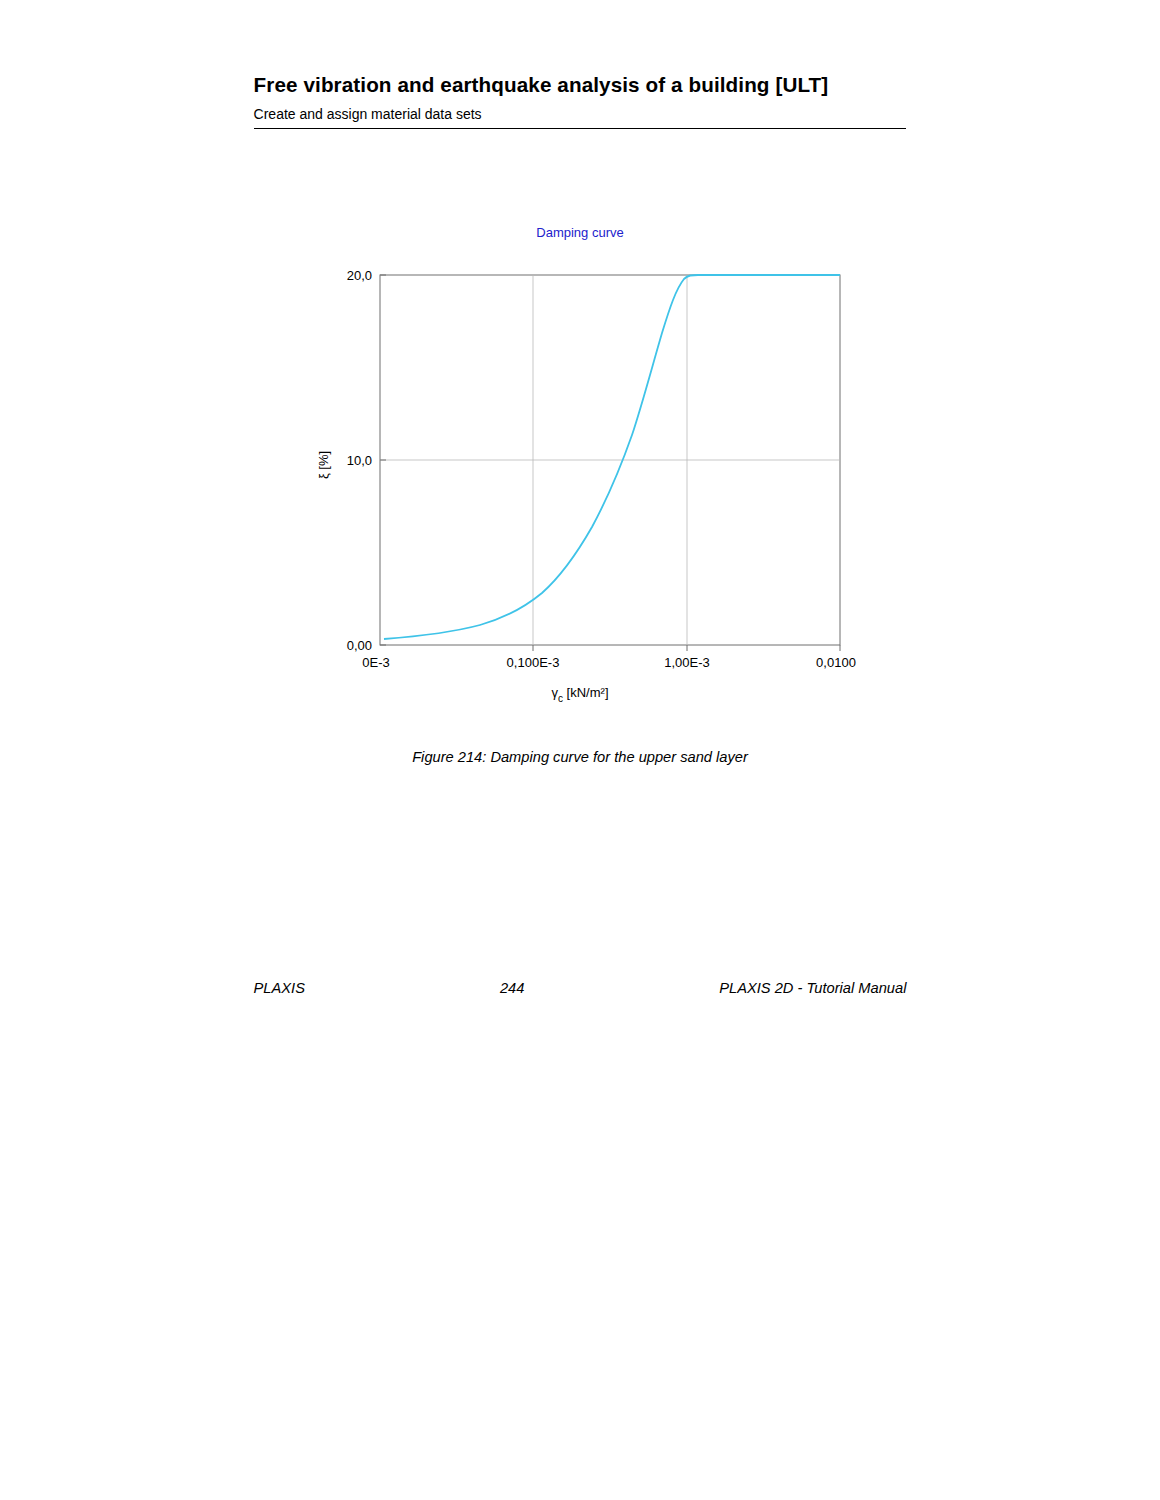Free vibration and earthquake analysis of a building [ULT]
Create and assign material data sets
Damping curve 20,0 10,0 0,00 0E-3 0,100E-3 1,00E-3 0,0100 ξ [%] γc [kN/m²]
Figure 214: Damping curve for the upper sand layer
PLAXIS 244 PLAXIS 2D - Tutorial Manual